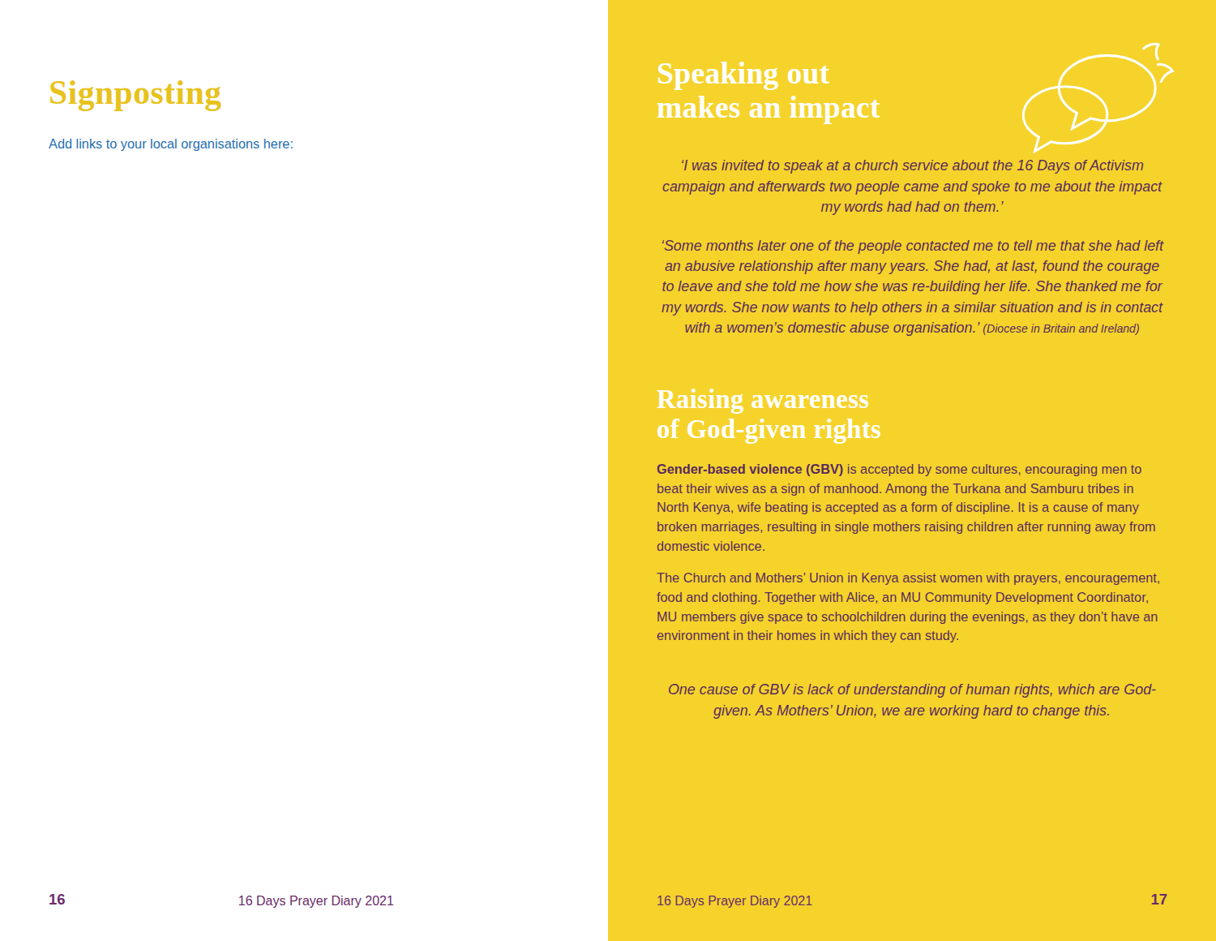Signposting
Add links to your local organisations here:
16 16 Days Prayer Diary 2021
Speaking out
makes an impact
‘I was invited to speak at a church service about the 16 Days of Activism campaign and afterwards two people came and spoke to me about the impact my words had had on them.’
‘Some months later one of the people contacted me to tell me that she had left an abusive relationship after many years. She had, at last, found the courage to leave and she told me how she was re-building her life. She thanked me for my words. She now wants to help others in a similar situation and is in contact with a women’s domestic abuse organisation.’ (Diocese in Britain and Ireland)
Raising awareness
of God-given rights
Gender-based violence (GBV) is accepted by some cultures, encouraging men to beat their wives as a sign of manhood. Among the Turkana and Samburu tribes in North Kenya, wife beating is accepted as a form of discipline. It is a cause of many broken marriages, resulting in single mothers raising children after running away from domestic violence.
The Church and Mothers’ Union in Kenya assist women with prayers, encouragement, food and clothing. Together with Alice, an MU Community Development Coordinator, MU members give space to schoolchildren during the evenings, as they don’t have an environment in their homes in which they can study.
One cause of GBV is lack of understanding of human rights, which are God-given. As Mothers’ Union, we are working hard to change this.
16 Days Prayer Diary 2021 17